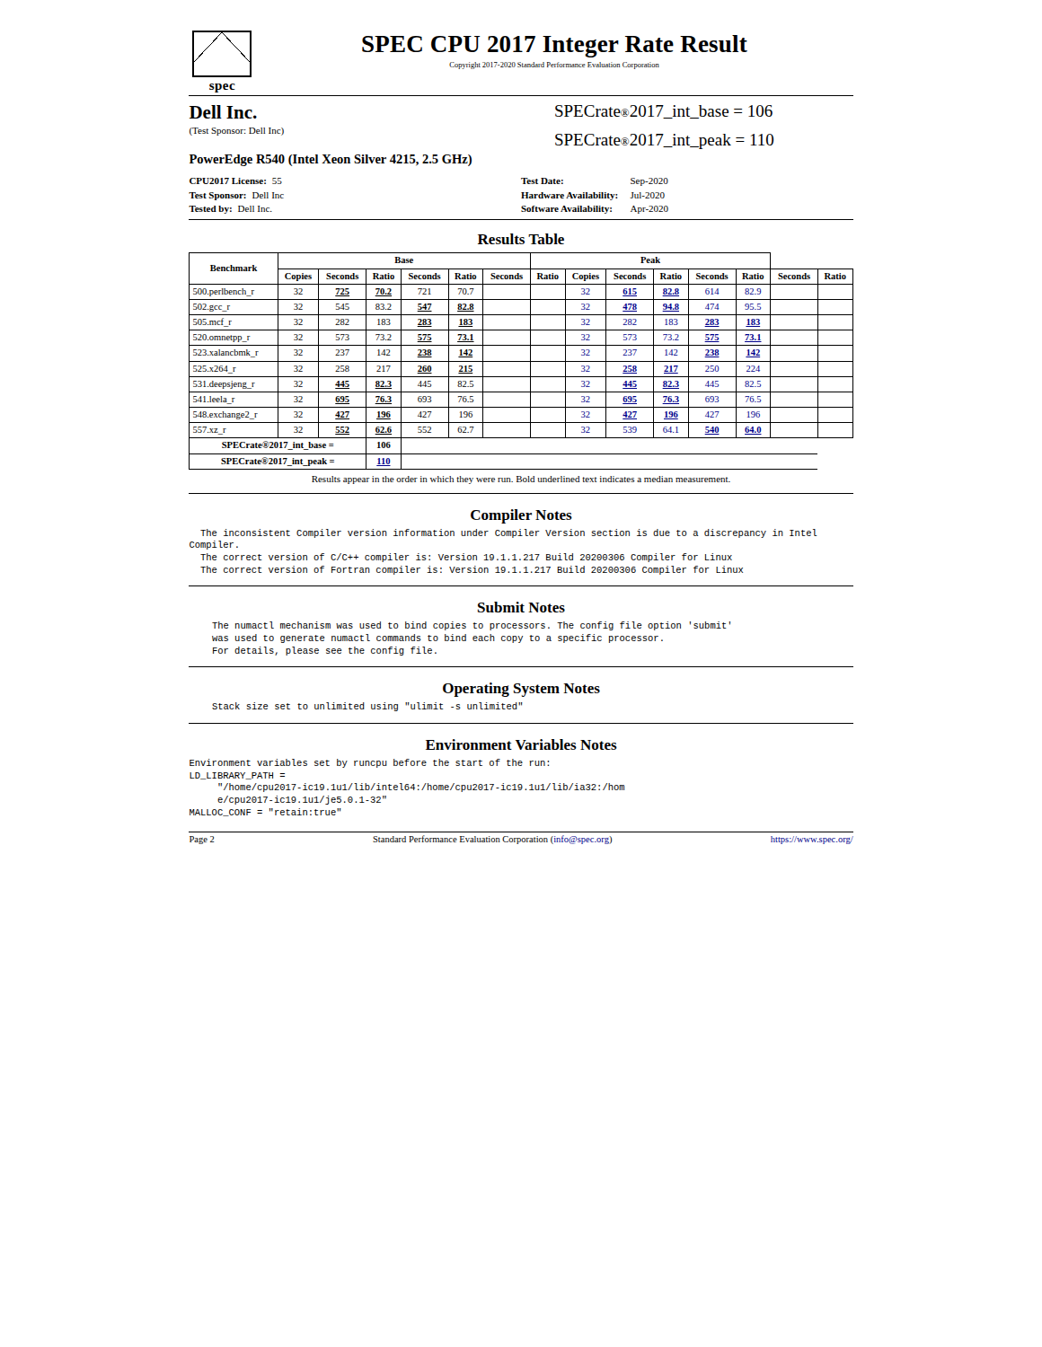spec
SPEC CPU 2017 Integer Rate Result
Copyright 2017-2020 Standard Performance Evaluation Corporation
Dell Inc.
(Test Sponsor: Dell Inc)
PowerEdge R540 (Intel Xeon Silver 4215, 2.5 GHz)
SPECrate®2017_int_base = 106
SPECrate®2017_int_peak = 110
CPU2017 License:
55
Test Sponsor:
Dell Inc
Tested by:
Dell Inc.
Test Date:
Sep-2020
Hardware Availability:
Jul-2020
Software Availability:
Apr-2020
Results Table
| Benchmark | Base | Peak |
| --- | --- | --- |
| Copies | Seconds | Ratio | Seconds | Ratio | Seconds | Ratio | Copies | Seconds | Ratio | Seconds | Ratio | Seconds | Ratio |
| 500.perlbench_r | 32 | 725 | 70.2 | 721 | 70.7 | | | 32 | 615 | 82.8 | 614 | 82.9 | | |
| 502.gcc_r | 32 | 545 | 83.2 | 547 | 82.8 | | | 32 | 478 | 94.8 | 474 | 95.5 | | |
| 505.mcf_r | 32 | 282 | 183 | 283 | 183 | | | 32 | 282 | 183 | 283 | 183 | | |
| 520.omnetpp_r | 32 | 573 | 73.2 | 575 | 73.1 | | | 32 | 573 | 73.2 | 575 | 73.1 | | |
| 523.xalancbmk_r | 32 | 237 | 142 | 238 | 142 | | | 32 | 237 | 142 | 238 | 142 | | |
| 525.x264_r | 32 | 258 | 217 | 260 | 215 | | | 32 | 258 | 217 | 250 | 224 | | |
| 531.deepsjeng_r | 32 | 445 | 82.3 | 445 | 82.5 | | | 32 | 445 | 82.3 | 445 | 82.5 | | |
| 541.leela_r | 32 | 695 | 76.3 | 693 | 76.5 | | | 32 | 695 | 76.3 | 693 | 76.5 | | |
| 548.exchange2_r | 32 | 427 | 196 | 427 | 196 | | | 32 | 427 | 196 | 427 | 196 | | |
| 557.xz_r | 32 | 552 | 62.6 | 552 | 62.7 | | | 32 | 539 | 64.1 | 540 | 64.0 | | |
| SPECrate®2017_int_base = | 106 | |
| SPECrate®2017_int_peak = | 110 | |
Results appear in the order in which they were run. Bold underlined text indicates a median measurement.
Compiler Notes
  The inconsistent Compiler version information under Compiler Version section is due to a discrepancy in Intel Compiler.
  The correct version of C/C++ compiler is: Version 19.1.1.217 Build 20200306 Compiler for Linux
  The correct version of Fortran compiler is: Version 19.1.1.217 Build 20200306 Compiler for Linux
Submit Notes
 The numactl mechanism was used to bind copies to processors. The config file option 'submit'
 was used to generate numactl commands to bind each copy to a specific processor.
 For details, please see the config file.
Operating System Notes
 Stack size set to unlimited using "ulimit -s unlimited"
Environment Variables Notes
Environment variables set by runcpu before the start of the run:
LD_LIBRARY_PATH =
     "/home/cpu2017-ic19.1u1/lib/intel64:/home/cpu2017-ic19.1u1/lib/ia32:/hom
     e/cpu2017-ic19.1u1/je5.0.1-32"
MALLOC_CONF = "retain:true"
Page 2
Standard Performance Evaluation Corporation (info@spec.org)
https://www.spec.org/